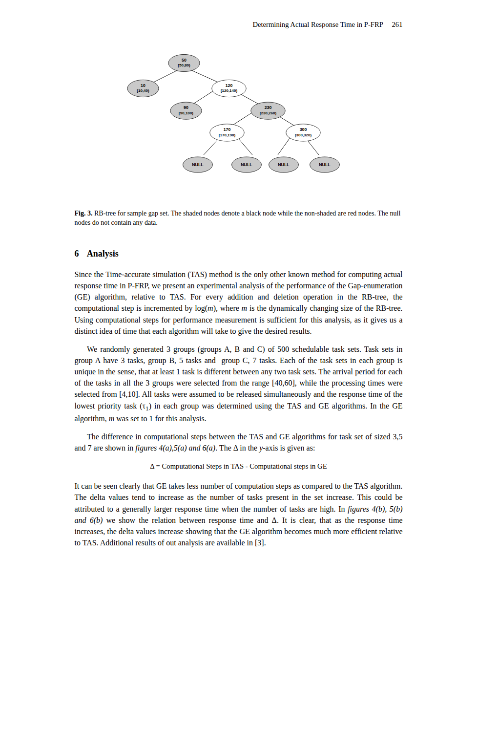Determining Actual Response Time in P-FRP 261
50 [50,80) 10 [10,40) 120 [120,140) 90 [90,100) 230 [230,260) 170 [170,190) 300 [300,320) NULL NULL NULL NULL
Fig. 3. RB-tree for sample gap set. The shaded nodes denote a black node while the non-shaded are red nodes. The null nodes do not contain any data.
6 Analysis
Since the Time-accurate simulation (TAS) method is the only other known method for computing actual response time in P-FRP, we present an experimental analysis of the performance of the Gap-enumeration (GE) algorithm, relative to TAS. For every addition and deletion operation in the RB-tree, the computational step is incremented by log(m), where m is the dynamically changing size of the RB-tree. Using computational steps for performance measurement is sufficient for this analysis, as it gives us a distinct idea of time that each algorithm will take to give the desired results.
We randomly generated 3 groups (groups A, B and C) of 500 schedulable task sets. Task sets in group A have 3 tasks, group B, 5 tasks and group C, 7 tasks. Each of the task sets in each group is unique in the sense, that at least 1 task is different between any two task sets. The arrival period for each of the tasks in all the 3 groups were selected from the range [40,60], while the processing times were selected from [4,10]. All tasks were assumed to be released simultaneously and the response time of the lowest priority task (τ1) in each group was determined using the TAS and GE algorithms. In the GE algorithm, m was set to 1 for this analysis.
The difference in computational steps between the TAS and GE algorithms for task set of sized 3,5 and 7 are shown in figures 4(a),5(a) and 6(a). The Δ in the y-axis is given as:
Δ = Computational Steps in TAS - Computational steps in GE
It can be seen clearly that GE takes less number of computation steps as compared to the TAS algorithm. The delta values tend to increase as the number of tasks present in the set increase. This could be attributed to a generally larger response time when the number of tasks are high. In figures 4(b), 5(b) and 6(b) we show the relation between response time and Δ. It is clear, that as the response time increases, the delta values increase showing that the GE algorithm becomes much more efficient relative to TAS. Additional results of out analysis are available in [3].